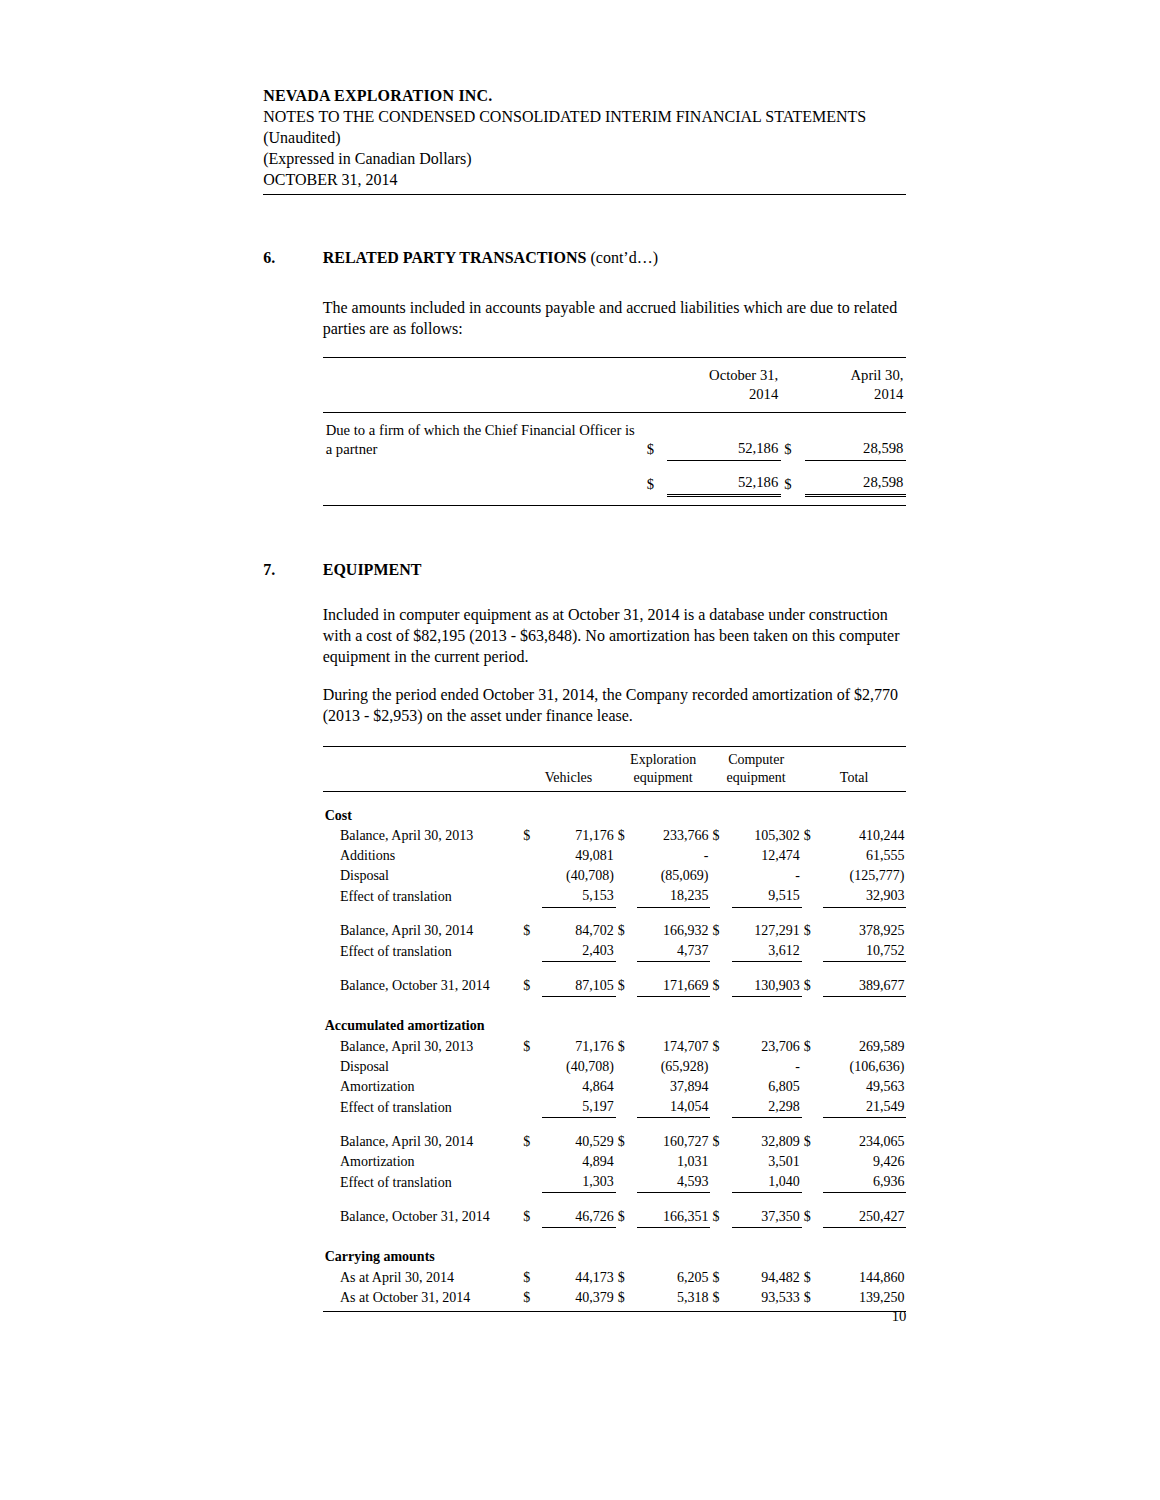NEVADA EXPLORATION INC.
NOTES TO THE CONDENSED CONSOLIDATED INTERIM FINANCIAL STATEMENTS
(Unaudited)
(Expressed in Canadian Dollars)
OCTOBER 31, 2014
6.
RELATED PARTY TRANSACTIONS (cont’d…)
The amounts included in accounts payable and accrued liabilities which are due to related parties are as follows:
| | October 31, 2014 | April 30, 2014 |
| Due to a firm of which the Chief Financial Officer is a partner | $ | 52,186 | $ | 28,598 |
| | $ | 52,186 | $ | 28,598 |
7.
EQUIPMENT
Included in computer equipment as at October 31, 2014 is a database under construction with a cost of $82,195 (2013 - $63,848). No amortization has been taken on this computer equipment in the current period.
During the period ended October 31, 2014, the Company recorded amortization of $2,770 (2013 - $2,953) on the asset under finance lease.
| | Vehicles | Exploration equipment | Computer equipment | Total |
| Cost | |
| Balance, April 30, 2013 | $ | 71,176 | $ | 233,766 | $ | 105,302 | $ | 410,244 |
| Additions | | 49,081 | | - | | 12,474 | | 61,555 |
| Disposal | | (40,708) | | (85,069) | | - | | (125,777) |
| Effect of translation | | 5,153 | | 18,235 | | 9,515 | | 32,903 |
| Balance, April 30, 2014 | $ | 84,702 | $ | 166,932 | $ | 127,291 | $ | 378,925 |
| Effect of translation | | 2,403 | | 4,737 | | 3,612 | | 10,752 |
| Balance, October 31, 2014 | $ | 87,105 | $ | 171,669 | $ | 130,903 | $ | 389,677 |
| Accumulated amortization | |
| Balance, April 30, 2013 | $ | 71,176 | $ | 174,707 | $ | 23,706 | $ | 269,589 |
| Disposal | | (40,708) | | (65,928) | | - | | (106,636) |
| Amortization | | 4,864 | | 37,894 | | 6,805 | | 49,563 |
| Effect of translation | | 5,197 | | 14,054 | | 2,298 | | 21,549 |
| Balance, April 30, 2014 | $ | 40,529 | $ | 160,727 | $ | 32,809 | $ | 234,065 |
| Amortization | | 4,894 | | 1,031 | | 3,501 | | 9,426 |
| Effect of translation | | 1,303 | | 4,593 | | 1,040 | | 6,936 |
| Balance, October 31, 2014 | $ | 46,726 | $ | 166,351 | $ | 37,350 | $ | 250,427 |
| Carrying amounts | |
| As at April 30, 2014 | $ | 44,173 | $ | 6,205 | $ | 94,482 | $ | 144,860 |
| As at October 31, 2014 | $ | 40,379 | $ | 5,318 | $ | 93,533 | $ | 139,250 |
10